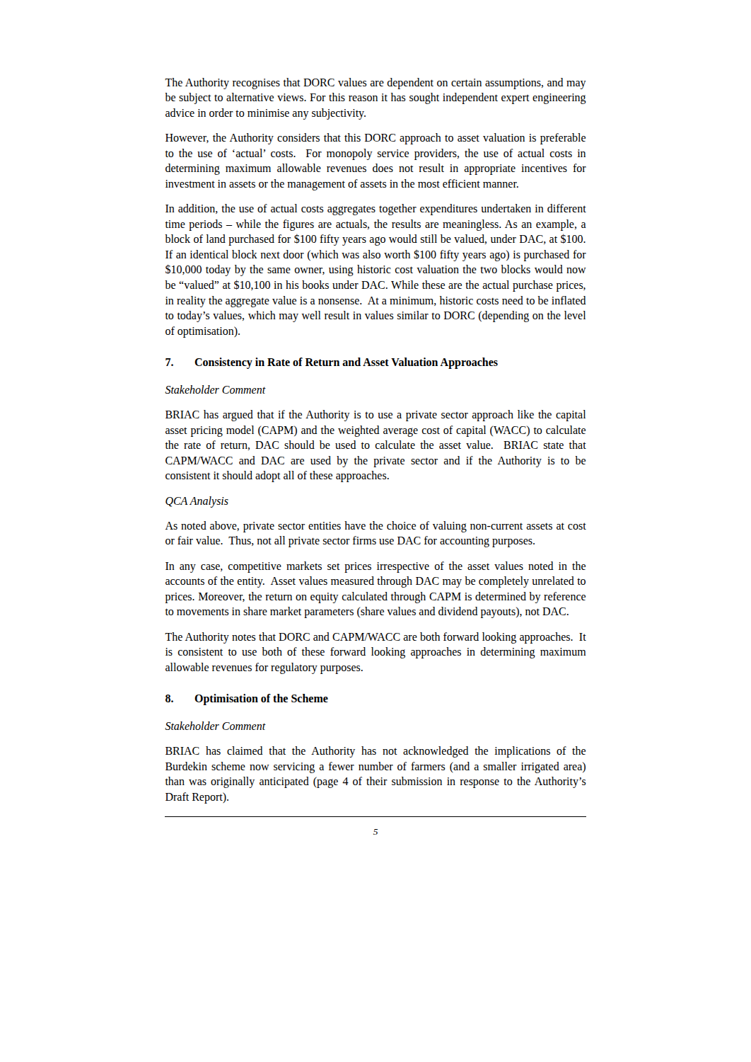The Authority recognises that DORC values are dependent on certain assumptions, and may be subject to alternative views. For this reason it has sought independent expert engineering advice in order to minimise any subjectivity.
However, the Authority considers that this DORC approach to asset valuation is preferable to the use of ‘actual’ costs. For monopoly service providers, the use of actual costs in determining maximum allowable revenues does not result in appropriate incentives for investment in assets or the management of assets in the most efficient manner.
In addition, the use of actual costs aggregates together expenditures undertaken in different time periods – while the figures are actuals, the results are meaningless. As an example, a block of land purchased for $100 fifty years ago would still be valued, under DAC, at $100. If an identical block next door (which was also worth $100 fifty years ago) is purchased for $10,000 today by the same owner, using historic cost valuation the two blocks would now be “valued” at $10,100 in his books under DAC. While these are the actual purchase prices, in reality the aggregate value is a nonsense. At a minimum, historic costs need to be inflated to today’s values, which may well result in values similar to DORC (depending on the level of optimisation).
7. Consistency in Rate of Return and Asset Valuation Approaches
Stakeholder Comment
BRIAC has argued that if the Authority is to use a private sector approach like the capital asset pricing model (CAPM) and the weighted average cost of capital (WACC) to calculate the rate of return, DAC should be used to calculate the asset value. BRIAC state that CAPM/WACC and DAC are used by the private sector and if the Authority is to be consistent it should adopt all of these approaches.
QCA Analysis
As noted above, private sector entities have the choice of valuing non-current assets at cost or fair value. Thus, not all private sector firms use DAC for accounting purposes.
In any case, competitive markets set prices irrespective of the asset values noted in the accounts of the entity. Asset values measured through DAC may be completely unrelated to prices. Moreover, the return on equity calculated through CAPM is determined by reference to movements in share market parameters (share values and dividend payouts), not DAC.
The Authority notes that DORC and CAPM/WACC are both forward looking approaches. It is consistent to use both of these forward looking approaches in determining maximum allowable revenues for regulatory purposes.
8. Optimisation of the Scheme
Stakeholder Comment
BRIAC has claimed that the Authority has not acknowledged the implications of the Burdekin scheme now servicing a fewer number of farmers (and a smaller irrigated area) than was originally anticipated (page 4 of their submission in response to the Authority’s Draft Report).
5